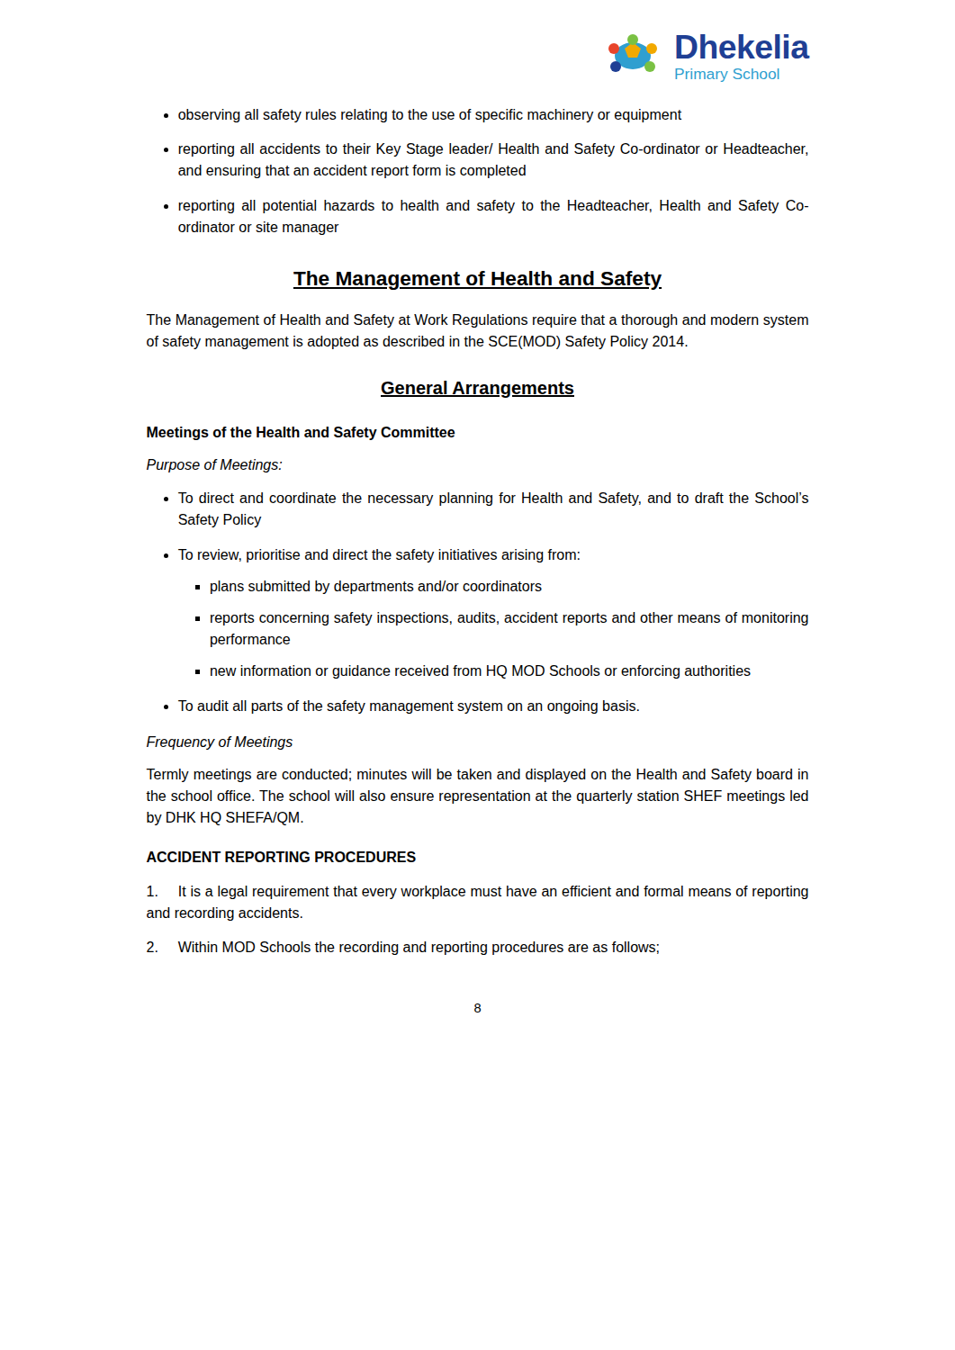Dhekelia
Primary School
observing all safety rules relating to the use of specific machinery or equipment
reporting all accidents to their Key Stage leader/ Health and Safety Co-ordinator or Headteacher, and ensuring that an accident report form is completed
reporting all potential hazards to health and safety to the Headteacher, Health and Safety Co-ordinator or site manager
The Management of Health and Safety
The Management of Health and Safety at Work Regulations require that a thorough and modern system of safety management is adopted as described in the SCE(MOD) Safety Policy 2014.
General Arrangements
Meetings of the Health and Safety Committee
Purpose of Meetings:
To direct and coordinate the necessary planning for Health and Safety, and to draft the School’s Safety Policy
To review, prioritise and direct the safety initiatives arising from:
plans submitted by departments and/or coordinators
reports concerning safety inspections, audits, accident reports and other means of monitoring performance
new information or guidance received from HQ MOD Schools or enforcing authorities
To audit all parts of the safety management system on an ongoing basis.
Frequency of Meetings
Termly meetings are conducted; minutes will be taken and displayed on the Health and Safety board in the school office. The school will also ensure representation at the quarterly station SHEF meetings led by DHK HQ SHEFA/QM.
ACCIDENT REPORTING PROCEDURES
1. It is a legal requirement that every workplace must have an efficient and formal means of reporting and recording accidents.
2. Within MOD Schools the recording and reporting procedures are as follows;
8